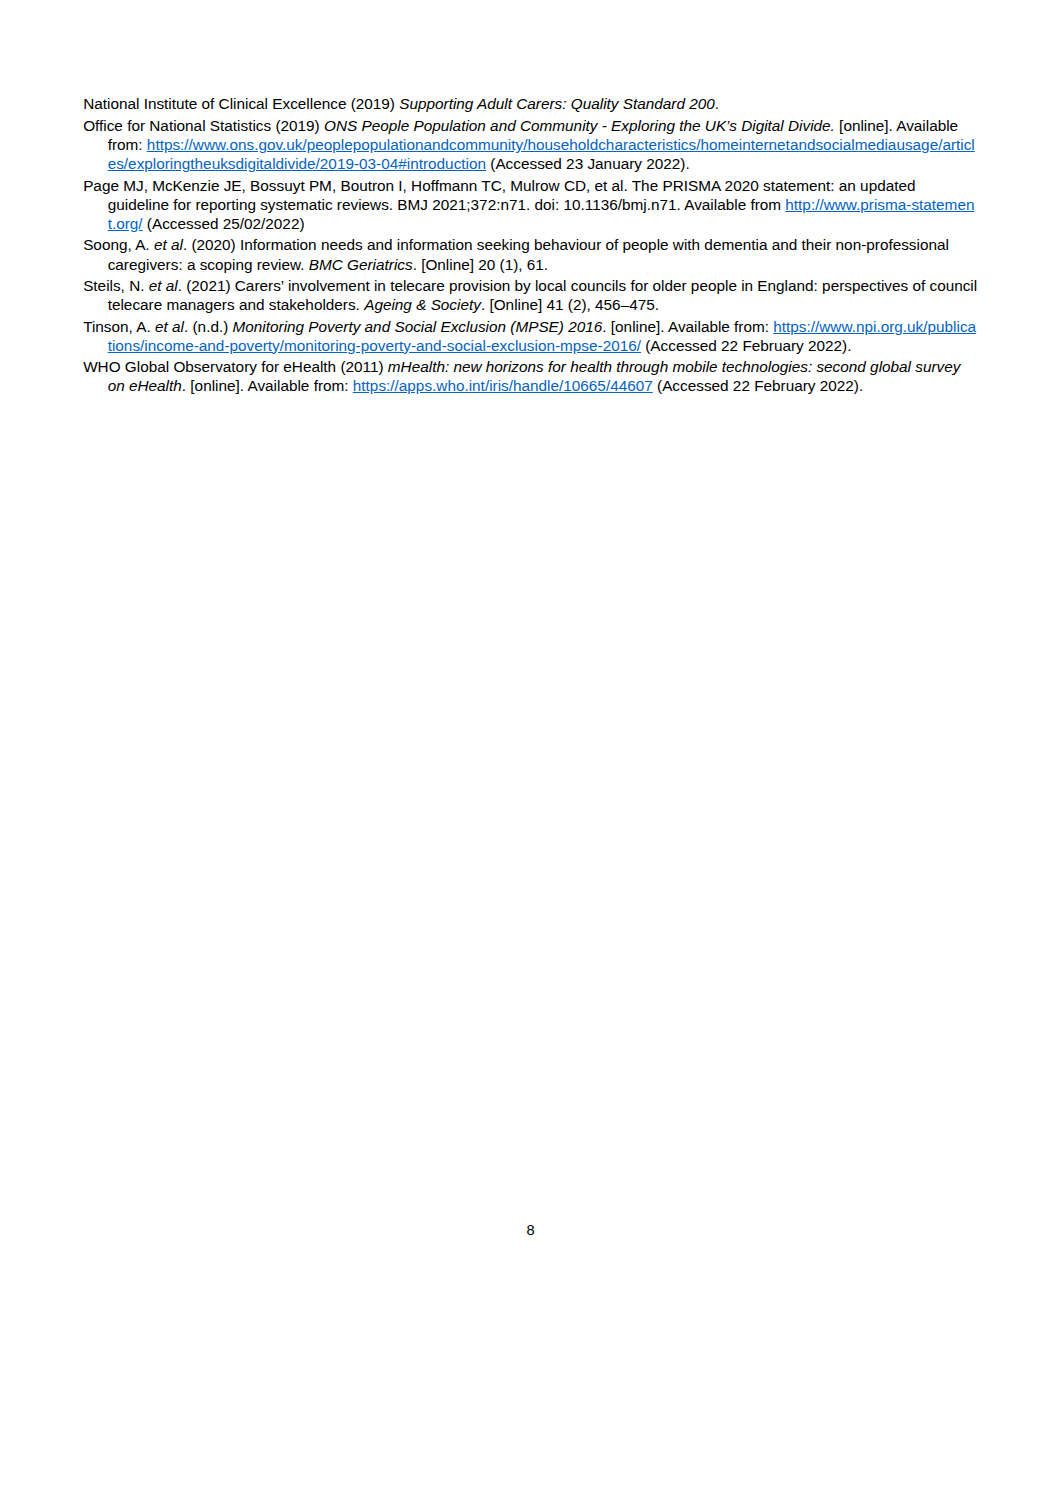National Institute of Clinical Excellence (2019) Supporting Adult Carers: Quality Standard 200.
Office for National Statistics (2019) ONS People Population and Community - Exploring the UK’s Digital Divide. [online]. Available from: https://www.ons.gov.uk/peoplepopulationandcommunity/householdcharacteristics/homeinternetandsocialmediausage/articles/exploringtheuksdigitaldivide/2019-03-04#introduction (Accessed 23 January 2022).
Page MJ, McKenzie JE, Bossuyt PM, Boutron I, Hoffmann TC, Mulrow CD, et al. The PRISMA 2020 statement: an updated guideline for reporting systematic reviews. BMJ 2021;372:n71. doi: 10.1136/bmj.n71. Available from http://www.prisma-statement.org/ (Accessed 25/02/2022)
Soong, A. et al. (2020) Information needs and information seeking behaviour of people with dementia and their non-professional caregivers: a scoping review. BMC Geriatrics. [Online] 20 (1), 61.
Steils, N. et al. (2021) Carers’ involvement in telecare provision by local councils for older people in England: perspectives of council telecare managers and stakeholders. Ageing & Society. [Online] 41 (2), 456–475.
Tinson, A. et al. (n.d.) Monitoring Poverty and Social Exclusion (MPSE) 2016. [online]. Available from: https://www.npi.org.uk/publications/income-and-poverty/monitoring-poverty-and-social-exclusion-mpse-2016/ (Accessed 22 February 2022).
WHO Global Observatory for eHealth (2011) mHealth: new horizons for health through mobile technologies: second global survey on eHealth. [online]. Available from: https://apps.who.int/iris/handle/10665/44607 (Accessed 22 February 2022).
8